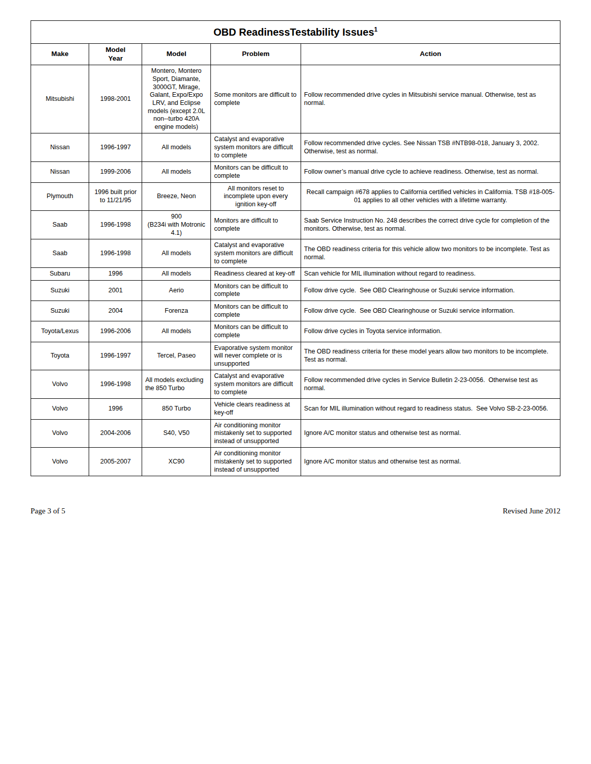OBD ReadinessTestability Issues 1
| Make | Model Year | Model | Problem | Action |
| --- | --- | --- | --- | --- |
| Mitsubishi | 1998-2001 | Montero, Montero Sport, Diamante, 3000GT, Mirage, Galant, Expo/Expo LRV, and Eclipse models (except 2.0L non--turbo 420A engine models) | Some monitors are difficult to complete | Follow recommended drive cycles in Mitsubishi service manual. Otherwise, test as normal. |
| Nissan | 1996-1997 | All models | Catalyst and evaporative system monitors are difficult to complete | Follow recommended drive cycles. See Nissan TSB #NTB98-018, January 3, 2002. Otherwise, test as normal. |
| Nissan | 1999-2006 | All models | Monitors can be difficult to complete | Follow owner’s manual drive cycle to achieve readiness. Otherwise, test as normal. |
| Plymouth | 1996 built prior to 11/21/95 | Breeze, Neon | All monitors reset to incomplete upon every ignition key-off | Recall campaign #678 applies to California certified vehicles in California. TSB #18-005-01 applies to all other vehicles with a lifetime warranty. |
| Saab | 1996-1998 | 900 (B234i with Motronic 4.1) | Monitors are difficult to complete | Saab Service Instruction No. 248 describes the correct drive cycle for completion of the monitors. Otherwise, test as normal. |
| Saab | 1996-1998 | All models | Catalyst and evaporative system monitors are difficult to complete | The OBD readiness criteria for this vehicle allow two monitors to be incomplete. Test as normal. |
| Subaru | 1996 | All models | Readiness cleared at key-off | Scan vehicle for MIL illumination without regard to readiness. |
| Suzuki | 2001 | Aerio | Monitors can be difficult to complete | Follow drive cycle. See OBD Clearinghouse or Suzuki service information. |
| Suzuki | 2004 | Forenza | Monitors can be difficult to complete | Follow drive cycle. See OBD Clearinghouse or Suzuki service information. |
| Toyota/Lexus | 1996-2006 | All models | Monitors can be difficult to complete | Follow drive cycles in Toyota service information. |
| Toyota | 1996-1997 | Tercel, Paseo | Evaporative system monitor will never complete or is unsupported | The OBD readiness criteria for these model years allow two monitors to be incomplete. Test as normal. |
| Volvo | 1996-1998 | All models excluding the 850 Turbo | Catalyst and evaporative system monitors are difficult to complete | Follow recommended drive cycles in Service Bulletin 2-23-0056. Otherwise test as normal. |
| Volvo | 1996 | 850 Turbo | Vehicle clears readiness at key-off | Scan for MIL illumination without regard to readiness status. See Volvo SB-2-23-0056. |
| Volvo | 2004-2006 | S40, V50 | Air conditioning monitor mistakenly set to supported instead of unsupported | Ignore A/C monitor status and otherwise test as normal. |
| Volvo | 2005-2007 | XC90 | Air conditioning monitor mistakenly set to supported instead of unsupported | Ignore A/C monitor status and otherwise test as normal. |
Page 3 of 5 Revised June 2012